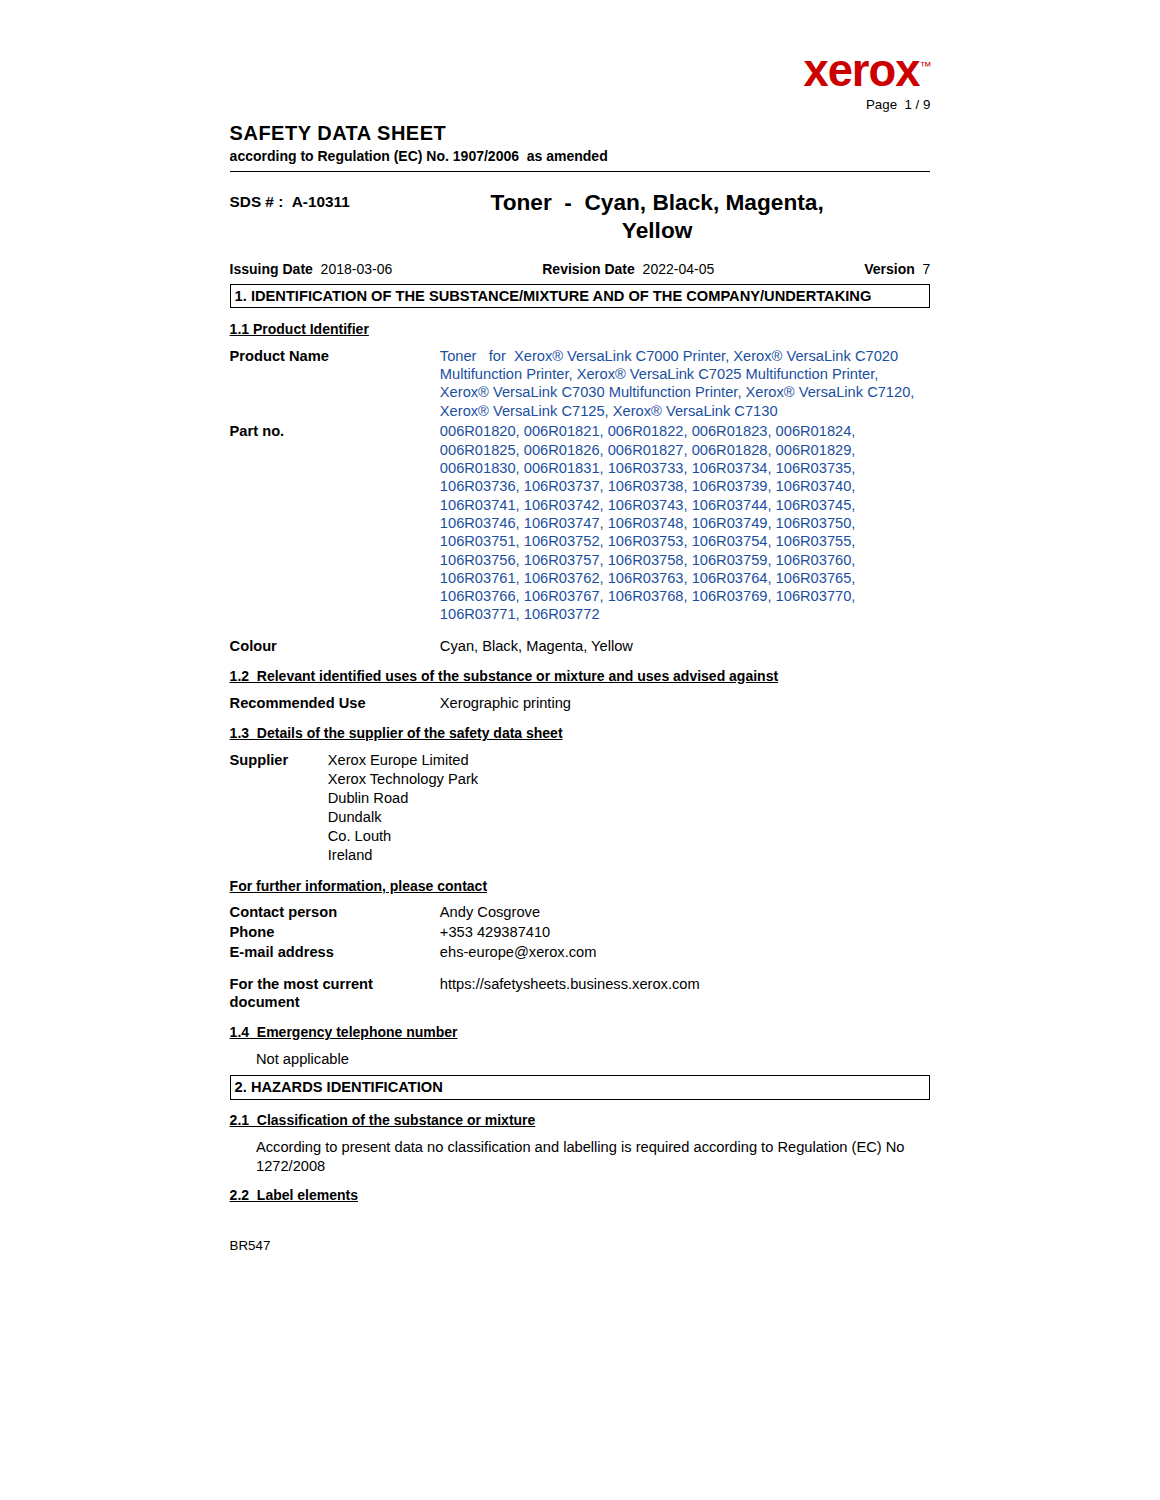xerox™
Page 1 / 9
SAFETY DATA SHEET
according to Regulation (EC) No. 1907/2006 as amended
SDS # : A-10311
Toner - Cyan, Black, Magenta,
Yellow
Issuing Date 2018-03-06
Revision Date 2022-04-05
Version 7
1. IDENTIFICATION OF THE SUBSTANCE/MIXTURE AND OF THE COMPANY/UNDERTAKING
1.1 Product Identifier
Product Name
Toner for Xerox® VersaLink C7000 Printer, Xerox® VersaLink C7020 Multifunction Printer, Xerox® VersaLink C7025 Multifunction Printer, Xerox® VersaLink C7030 Multifunction Printer, Xerox® VersaLink C7120, Xerox® VersaLink C7125, Xerox® VersaLink C7130
Part no.
006R01820, 006R01821, 006R01822, 006R01823, 006R01824, 006R01825, 006R01826, 006R01827, 006R01828, 006R01829, 006R01830, 006R01831, 106R03733, 106R03734, 106R03735, 106R03736, 106R03737, 106R03738, 106R03739, 106R03740, 106R03741, 106R03742, 106R03743, 106R03744, 106R03745, 106R03746, 106R03747, 106R03748, 106R03749, 106R03750, 106R03751, 106R03752, 106R03753, 106R03754, 106R03755, 106R03756, 106R03757, 106R03758, 106R03759, 106R03760, 106R03761, 106R03762, 106R03763, 106R03764, 106R03765, 106R03766, 106R03767, 106R03768, 106R03769, 106R03770, 106R03771, 106R03772
Colour
Cyan, Black, Magenta, Yellow
1.2 Relevant identified uses of the substance or mixture and uses advised against
Recommended Use
Xerographic printing
1.3 Details of the supplier of the safety data sheet
Supplier
Xerox Europe Limited
Xerox Technology Park
Dublin Road
Dundalk
Co. Louth
Ireland
For further information, please contact
Contact person
Andy Cosgrove
Phone
+353 429387410
E-mail address
ehs-europe@xerox.com
For the most current document
https://safetysheets.business.xerox.com
1.4 Emergency telephone number
Not applicable
2. HAZARDS IDENTIFICATION
2.1 Classification of the substance or mixture
According to present data no classification and labelling is required according to Regulation (EC) No 1272/2008
2.2 Label elements
BR547